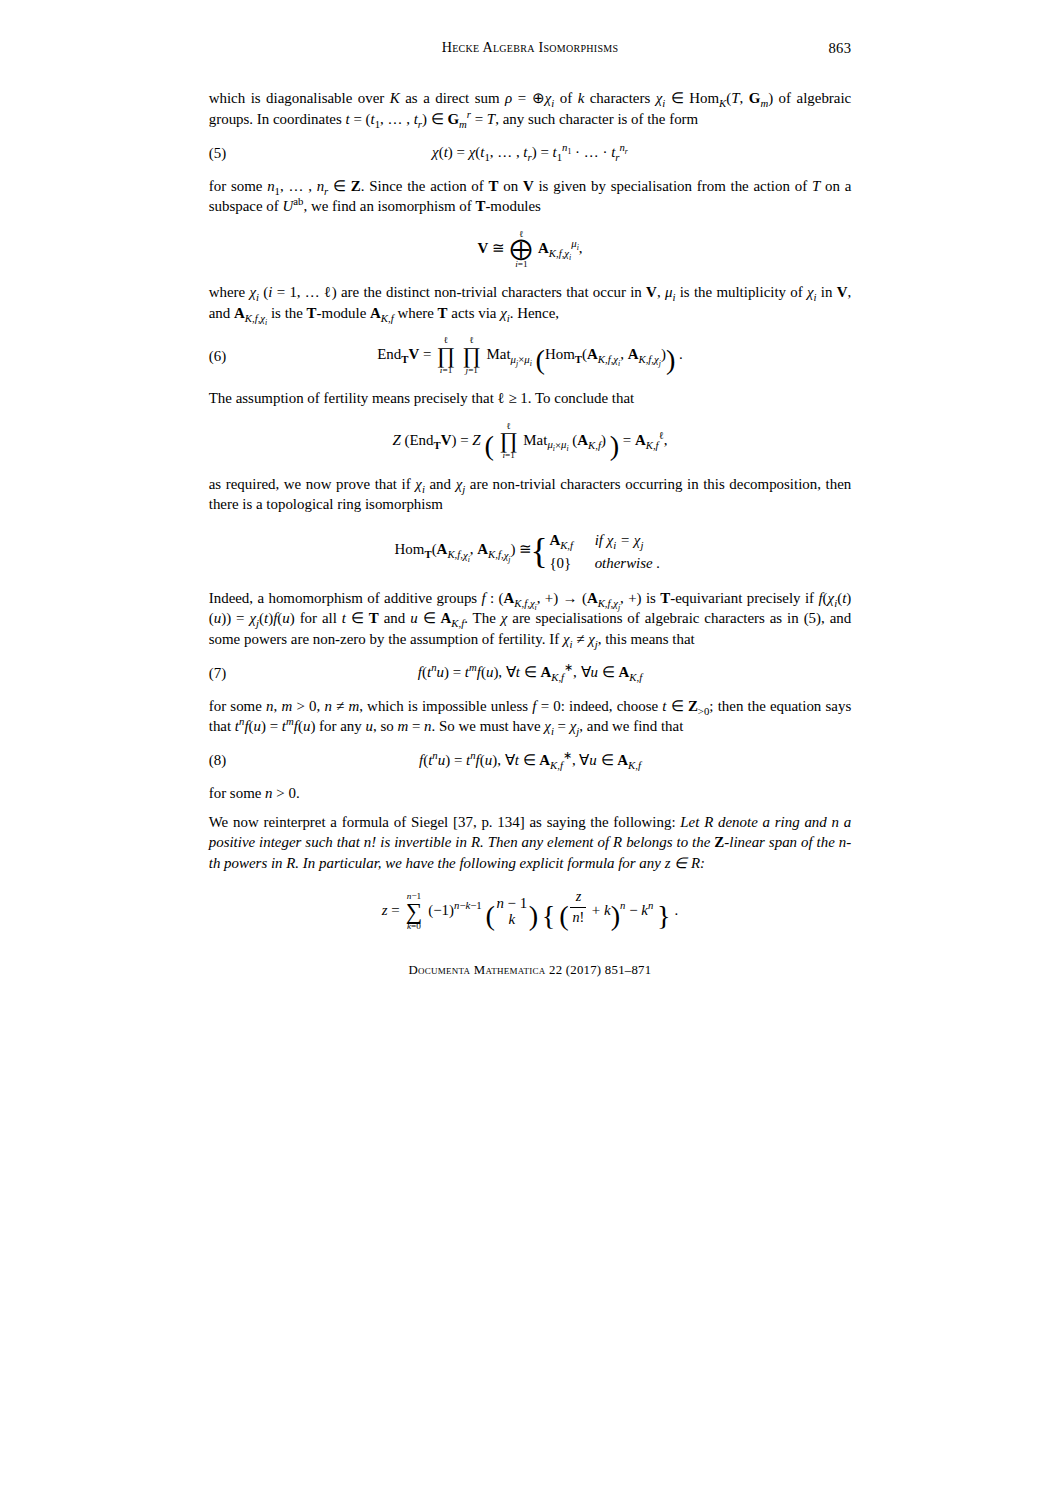Hecke Algebra Isomorphisms 863
which is diagonalisable over K as a direct sum ρ = ⊕χi of k characters χi ∈ HomK(T, Gm) of algebraic groups. In coordinates t = (t1, … , tr) ∈ Gmr = T, any such character is of the form
(5) χ(t) = χ(t1, … , tr) = t1n1 · … · trnr
for some n1, … , nr ∈ Z. Since the action of T on V is given by specialisation from the action of T on a subspace of Uab, we find an isomorphism of T-modules
V ≅ ℓ ⨁ i=1 AK,f,χiμi,
where χi (i = 1, … ℓ) are the distinct non-trivial characters that occur in V, μi is the multiplicity of χi in V, and AK,f,χi is the T-module AK,f where T acts via χi. Hence,
(6) EndTV = ℓ ∏ i=1 ℓ ∏ j=1 Matμj×μi (HomT(AK,f,χi, AK,f,χj)) .
The assumption of fertility means precisely that ℓ ≥ 1. To conclude that
Z (EndTV) = Z ( ℓ ∏ i=1 Matμi×μi (AK,f) ) = AK,fℓ,
as required, we now prove that if χi and χj are non-trivial characters occurring in this decomposition, then there is a topological ring isomorphism
HomT(AK,f,χi, AK,f,χj) ≅ {
| A K , f | if χ i = χ j |
| {0} | otherwise . |
Indeed, a homomorphism of additive groups f : (AK,f,χi, +) → (AK,f,χj, +) is T-equivariant precisely if f(χi(t)(u)) = χj(t)f(u) for all t ∈ T and u ∈ AK,f. The χ are specialisations of algebraic characters as in (5), and some powers are non-zero by the assumption of fertility. If χi ≠ χj, this means that
(7) f(tnu) = tm f(u), ∀t ∈ AK,f∗, ∀u ∈ AK,f
for some n, m > 0, n ≠ m, which is impossible unless f = 0: indeed, choose t ∈ Z>0; then the equation says that tnf(u) = tmf(u) for any u, so m = n. So we must have χi = χj, and we find that
(8) f(tnu) = tn f(u), ∀t ∈ AK,f∗, ∀u ∈ AK,f
for some n > 0.
We now reinterpret a formula of Siegel [37, p. 134] as saying the following: Let R denote a ring and n a positive integer such that n! is invertible in R. Then any element of R belongs to the Z-linear span of the n-th powers in R. In particular, we have the following explicit formula for any z ∈ R:
z = n−1 ∑ k=0 (−1)n−k−1 (n − 1 k) { (zn! + k)n − kn } .
Documenta Mathematica 22 (2017) 851–871